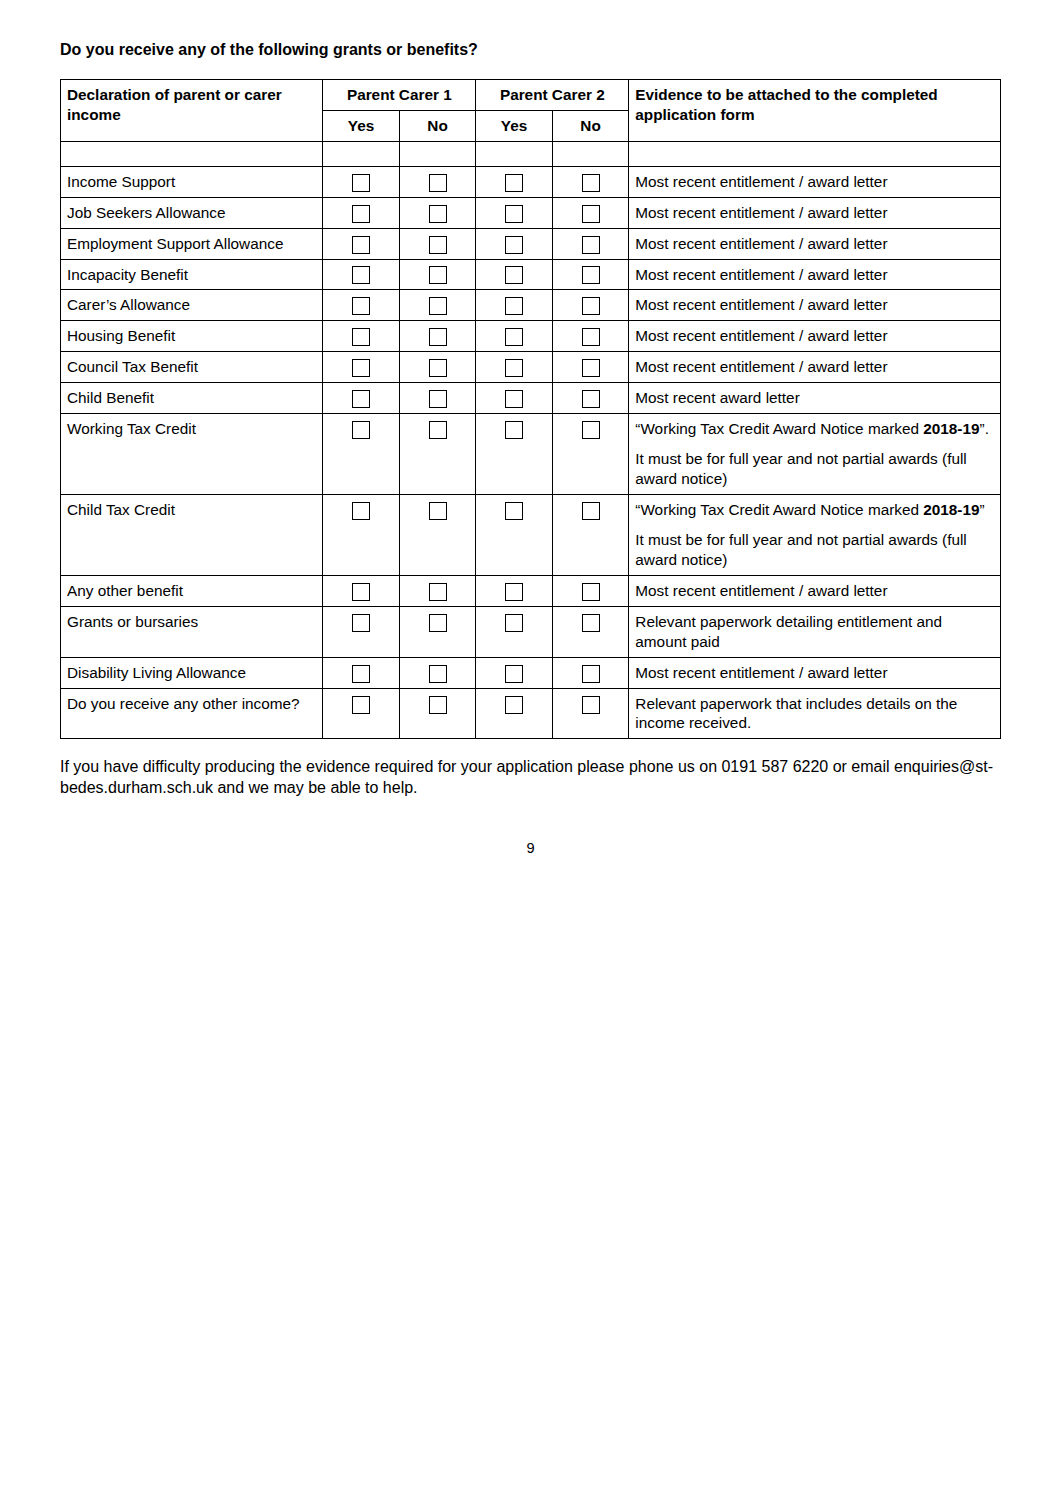Do you receive any of the following grants or benefits?
| Declaration of parent or carer income | Parent Carer 1 | Parent Carer 2 | Evidence to be attached to the completed application form |
| --- | --- | --- | --- |
| Yes | No | Yes | No |
| Income Support | | | | | Most recent entitlement / award letter |
| Job Seekers Allowance | | | | | Most recent entitlement / award letter |
| Employment Support Allowance | | | | | Most recent entitlement / award letter |
| Incapacity Benefit | | | | | Most recent entitlement / award letter |
| Carer’s Allowance | | | | | Most recent entitlement / award letter |
| Housing Benefit | | | | | Most recent entitlement / award letter |
| Council Tax Benefit | | | | | Most recent entitlement / award letter |
| Child Benefit | | | | | Most recent award letter |
| Working Tax Credit | | | | | “Working Tax Credit Award Notice marked 2018-19 ”. It must be for full year and not partial awards (full award notice) |
| Child Tax Credit | | | | | “Working Tax Credit Award Notice marked 2018-19 ” It must be for full year and not partial awards (full award notice) |
| Any other benefit | | | | | Most recent entitlement / award letter |
| Grants or bursaries | | | | | Relevant paperwork detailing entitlement and amount paid |
| Disability Living Allowance | | | | | Most recent entitlement / award letter |
| Do you receive any other income? | | | | | Relevant paperwork that includes details on the income received. |
If you have difficulty producing the evidence required for your application please phone us on 0191 587 6220 or email enquiries@st-bedes.durham.sch.uk and we may be able to help.
9